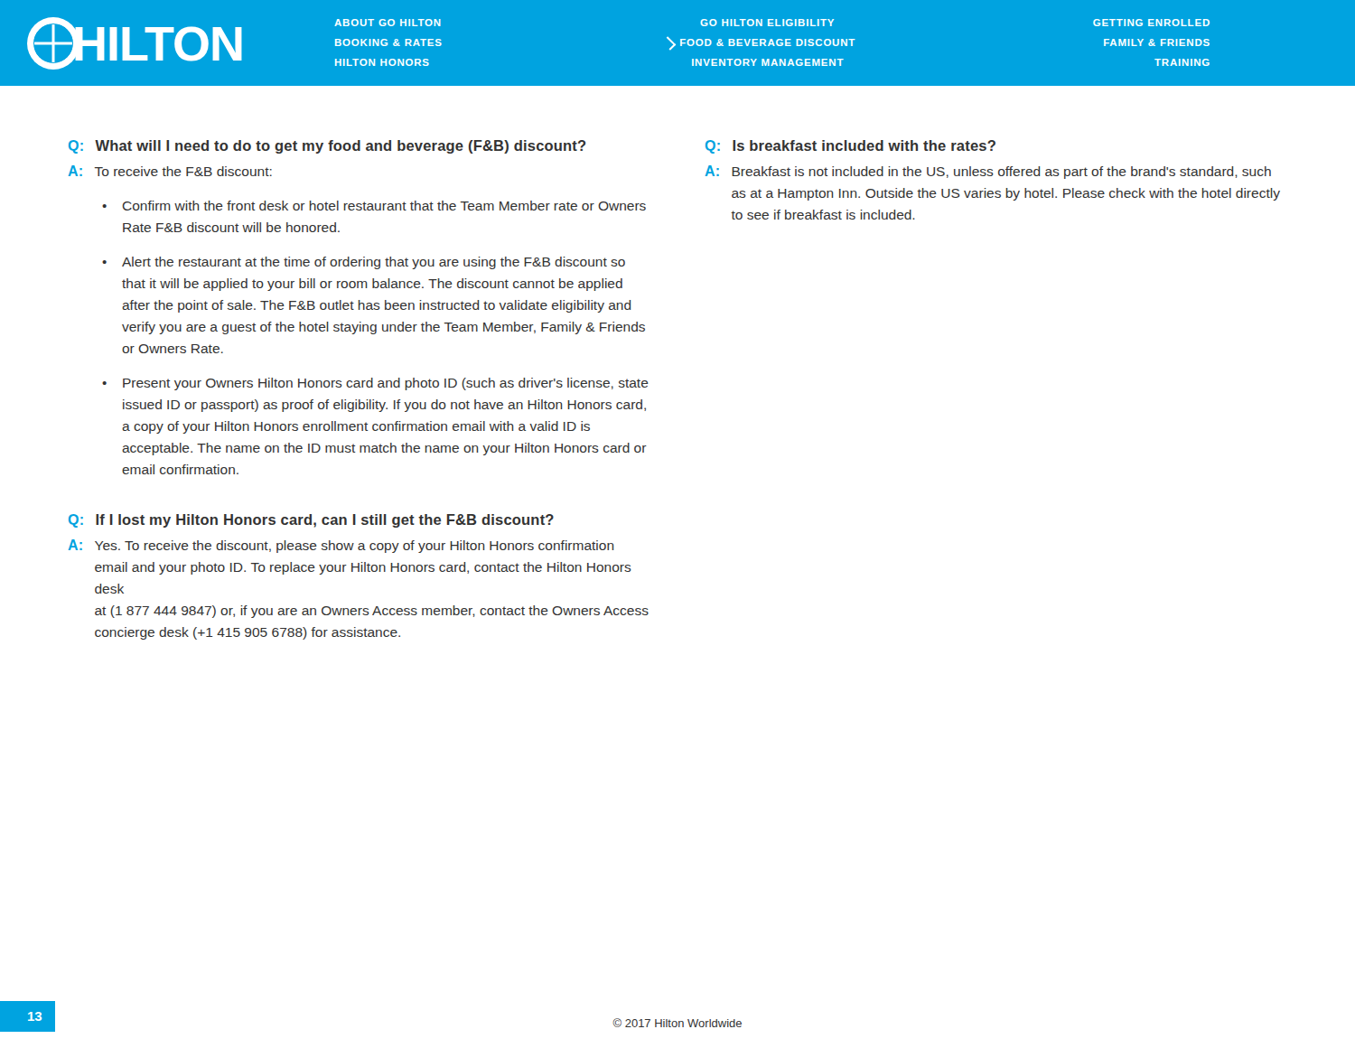HILTON
About Go Hilton Booking & Rates Hilton Honors
Go Hilton Eligibility Food & Beverage Discount Inventory Management
Getting Enrolled Family & Friends Training
Q: What will I need to do to get my food and beverage (F&B) discount?
A: To receive the F&B discount:
Confirm with the front desk or hotel restaurant that the Team Member rate or Owners Rate F&B discount will be honored.
Alert the restaurant at the time of ordering that you are using the F&B discount so that it will be applied to your bill or room balance. The discount cannot be applied after the point of sale. The F&B outlet has been instructed to validate eligibility and verify you are a guest of the hotel staying under the Team Member, Family & Friends or Owners Rate.
Present your Owners Hilton Honors card and photo ID (such as driver's license, state issued ID or passport) as proof of eligibility. If you do not have an Hilton Honors card, a copy of your Hilton Honors enrollment confirmation email with a valid ID is acceptable. The name on the ID must match the name on your Hilton Honors card or email confirmation.
Q: If I lost my Hilton Honors card, can I still get the F&B discount?
A: Yes. To receive the discount, please show a copy of your Hilton Honors confirmation email and your photo ID. To replace your Hilton Honors card, contact the Hilton Honors desk
at (1 877 444 9847) or, if you are an Owners Access member, contact the Owners Access concierge desk (+1 415 905 6788) for assistance.
Q: Is breakfast included with the rates?
A: Breakfast is not included in the US, unless offered as part of the brand's standard, such as at a Hampton Inn. Outside the US varies by hotel. Please check with the hotel directly to see if breakfast is included.
13
© 2017 Hilton Worldwide